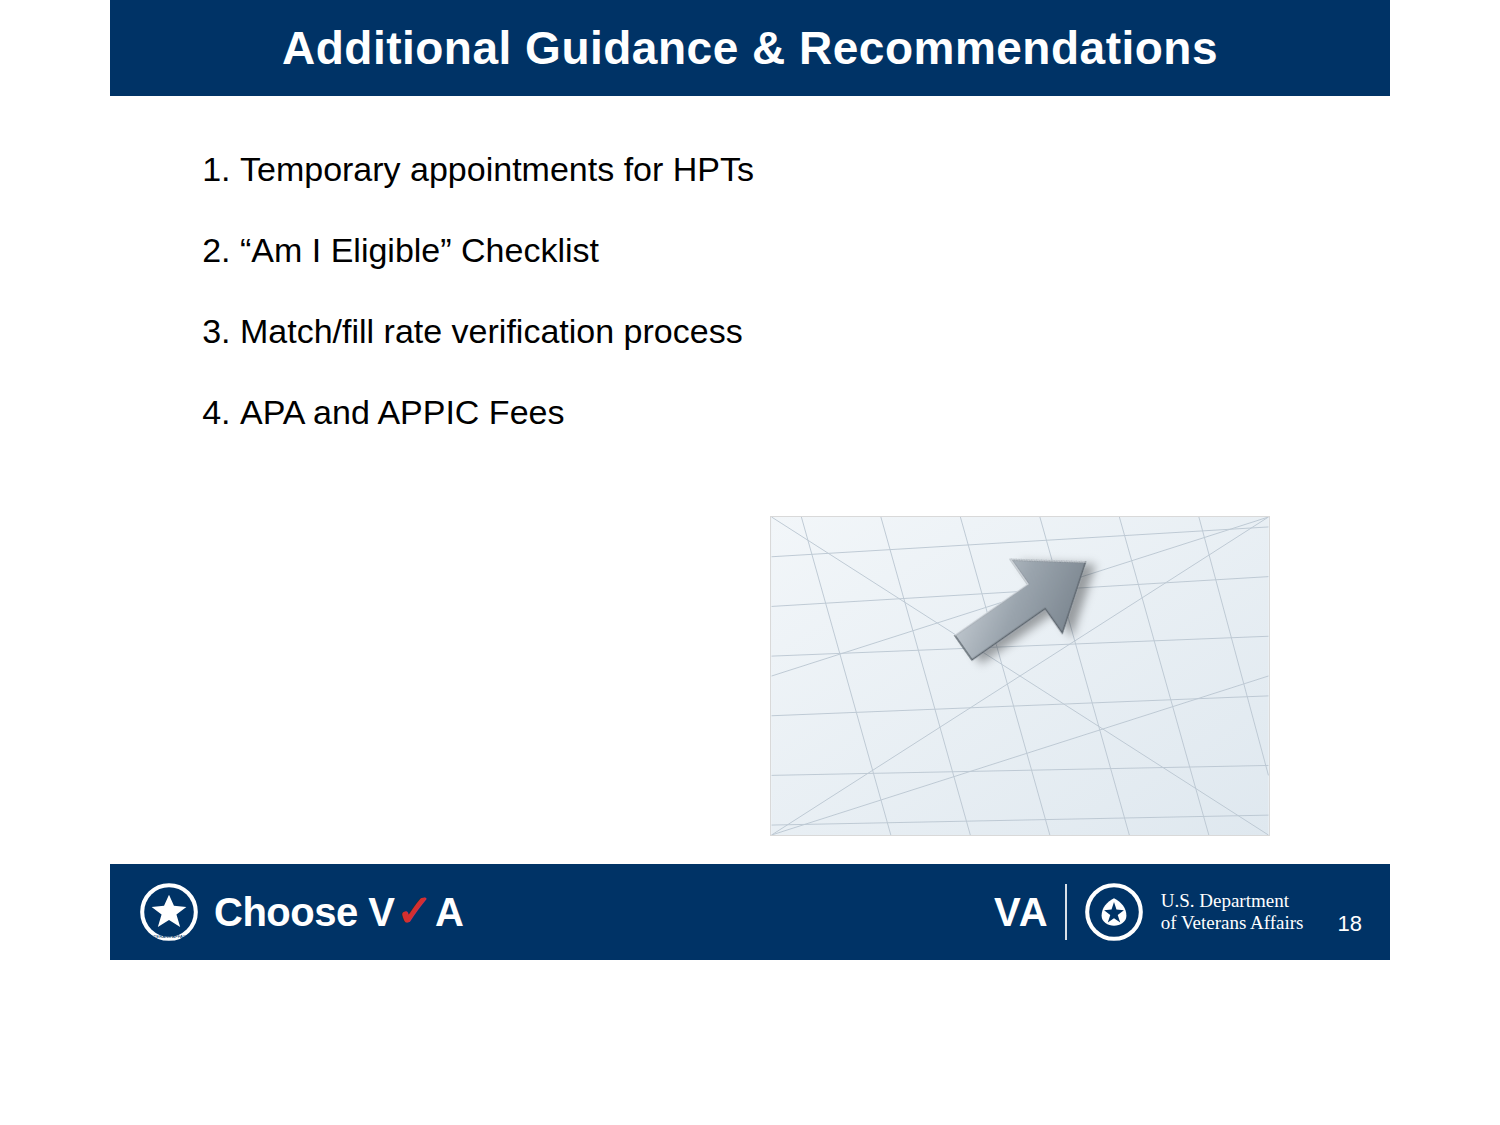Additional Guidance & Recommendations
Temporary appointments for HPTs
“Am I Eligible” Checklist
Match/fill rate verification process
APA and APPIC Fees
VETERANS AFFAIRS
Choose V✓A
VA
U.S. Department
of Veterans Affairs
18